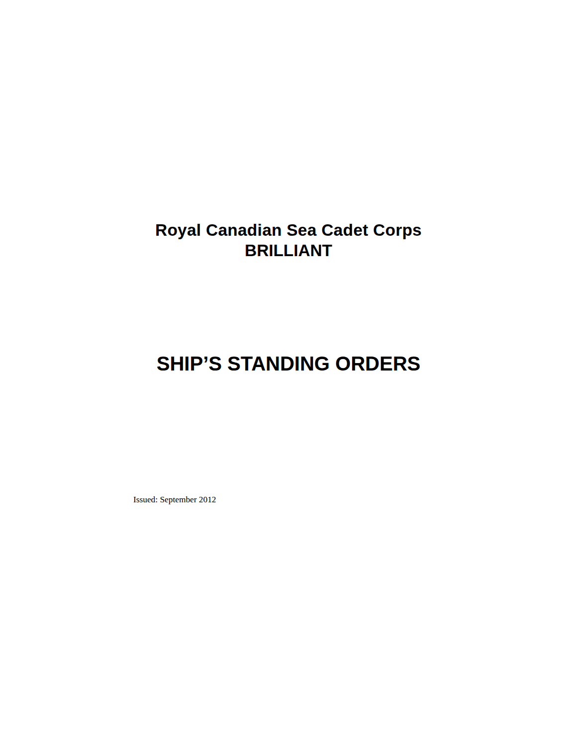Royal Canadian Sea Cadet Corps
BRILLIANT
SHIP’S STANDING ORDERS
Issued: September 2012